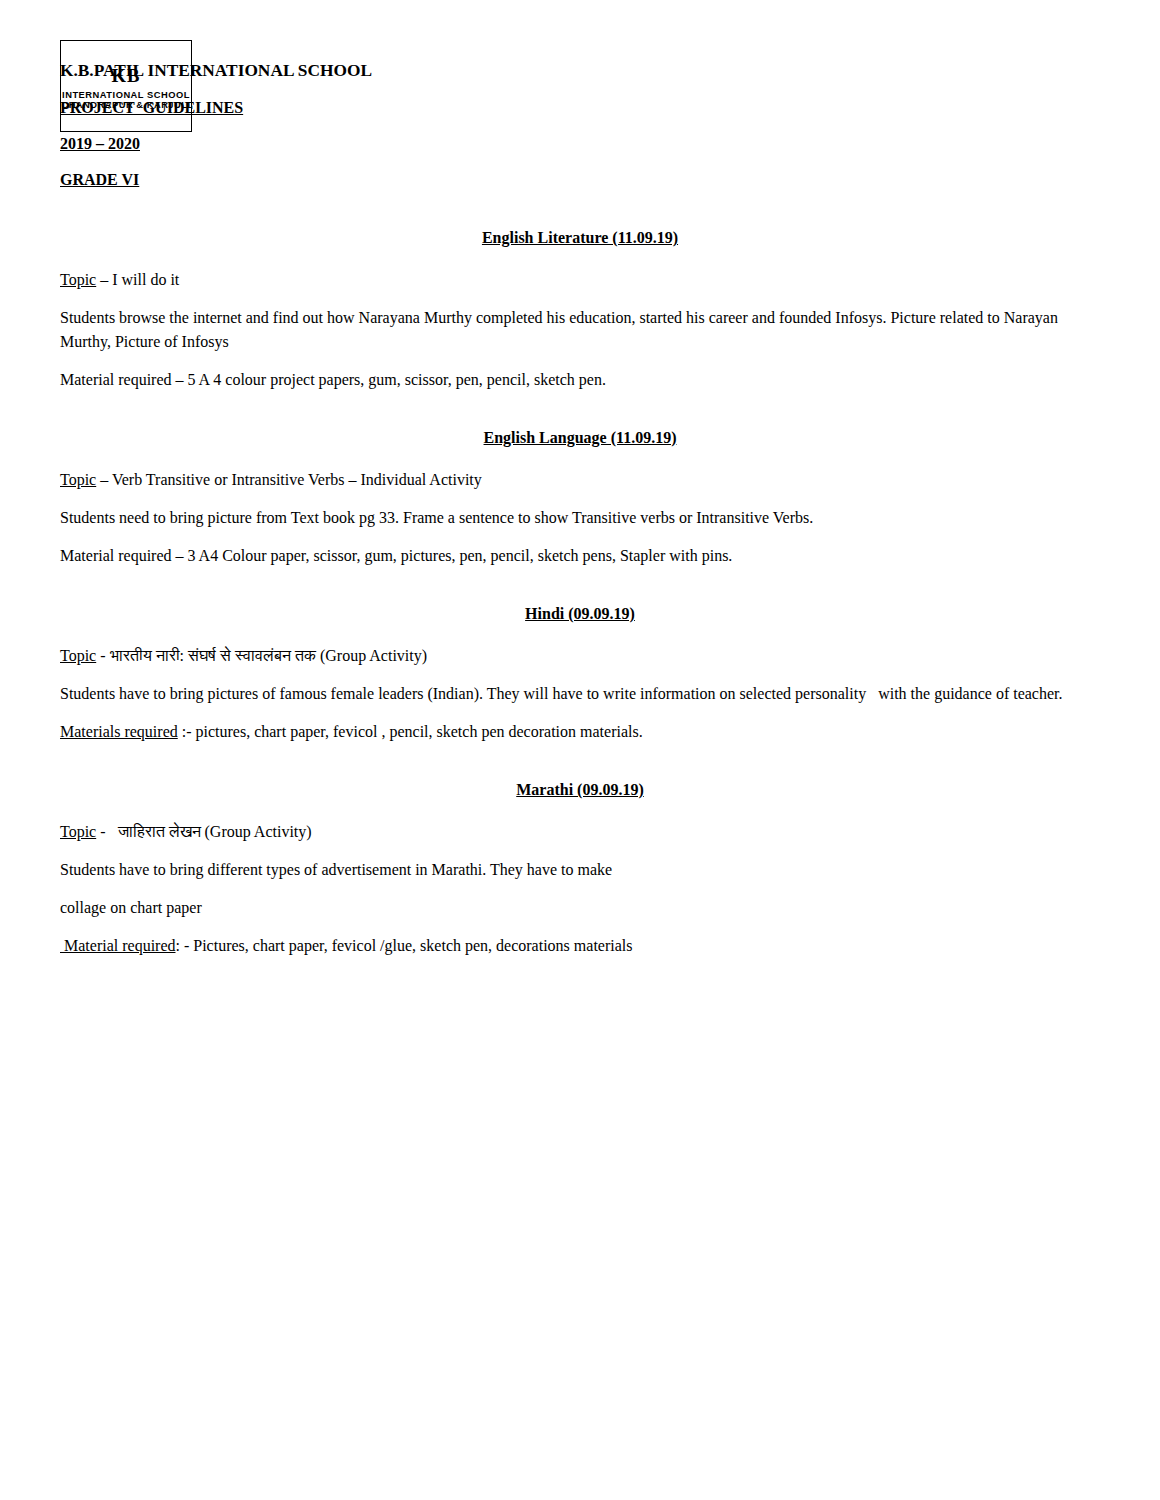KB
INTERNATIONAL SCHOOL
CHANDRAPUR & KARJULI
K.B.PATIL INTERNATIONAL SCHOOL
PROJECT GUIDELINES
2019 – 2020
GRADE VI
English Literature (11.09.19)
Topic – I will do it
Students browse the internet and find out how Narayana Murthy completed his education, started his career and founded Infosys. Picture related to Narayan Murthy, Picture of Infosys
Material required – 5 A 4 colour project papers, gum, scissor, pen, pencil, sketch pen.
English Language (11.09.19)
Topic – Verb Transitive or Intransitive Verbs – Individual Activity
Students need to bring picture from Text book pg 33. Frame a sentence to show Transitive verbs or Intransitive Verbs.
Material required – 3 A4 Colour paper, scissor, gum, pictures, pen, pencil, sketch pens, Stapler with pins.
Hindi (09.09.19)
Topic - भारतीय नारी: संघर्ष से स्वावलंबन तक (Group Activity)
Students have to bring pictures of famous female leaders (Indian). They will have to write information on selected personality with the guidance of teacher.
Materials required :- pictures, chart paper, fevicol , pencil, sketch pen decoration materials.
Marathi (09.09.19)
Topic - जाहिरात लेखन (Group Activity)
Students have to bring different types of advertisement in Marathi. They have to make
collage on chart paper
Material required: - Pictures, chart paper, fevicol /glue, sketch pen, decorations materials